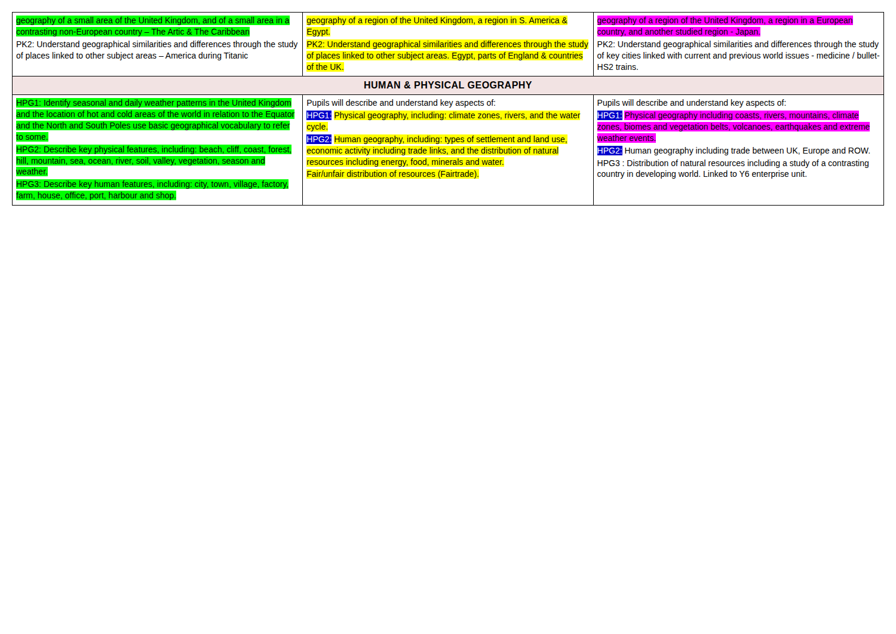| geography of a small area of the United Kingdom, and of a small area in a contrasting non-European country – The Artic & The Caribbean PK2: Understand geographical similarities and differences through the study of places linked to other subject areas – America during Titanic | geography of a region of the United Kingdom, a region in S. America & Egypt. PK2: Understand geographical similarities and differences through the study of places linked to other subject areas. Egypt, parts of England & countries of the UK. | geography of a region of the United Kingdom, a region in a European country, and another studied region - Japan. PK2: Understand geographical similarities and differences through the study of key cities linked with current and previous world issues - medicine / bullet-HS2 trains. |
| HUMAN & PHYSICAL GEOGRAPHY |
| HPG1: Identify seasonal and daily weather patterns in the United Kingdom and the location of hot and cold areas of the world in relation to the Equator and the North and South Poles use basic geographical vocabulary to refer to some. HPG2: Describe key physical features, including: beach, cliff, coast, forest, hill, mountain, sea, ocean, river, soil, valley, vegetation, season and weather. HPG3: Describe key human features, including: city, town, village, factory, farm, house, office, port, harbour and shop. | Pupils will describe and understand key aspects of: HPG1: Physical geography, including: climate zones, rivers, and the water cycle. HPG2: Human geography, including: types of settlement and land use, economic activity including trade links, and the distribution of natural resources including energy, food, minerals and water. Fair/unfair distribution of resources (Fairtrade). | Pupils will describe and understand key aspects of: HPG1: Physical geography including coasts, rivers, mountains, climate zones, biomes and vegetation belts, volcanoes, earthquakes and extreme weather events. HPG2: Human geography including trade between UK, Europe and ROW. HPG3 : Distribution of natural resources including a study of a contrasting country in developing world. Linked to Y6 enterprise unit. |